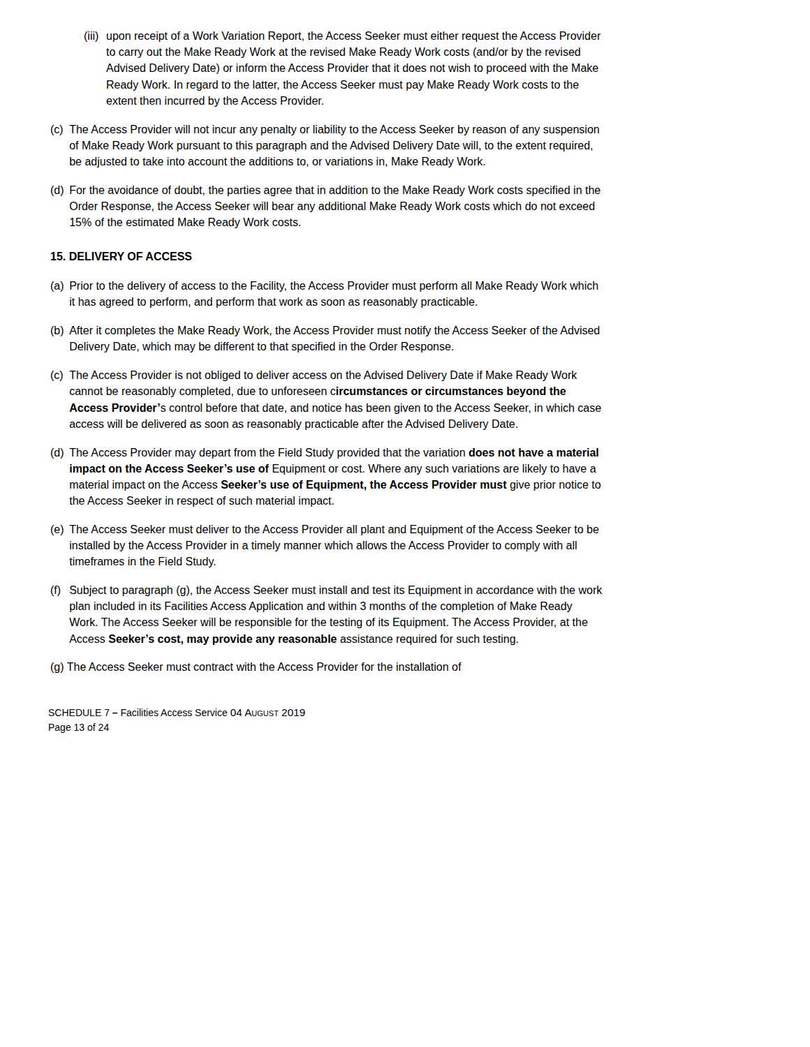(iii) upon receipt of a Work Variation Report, the Access Seeker must either request the Access Provider to carry out the Make Ready Work at the revised Make Ready Work costs (and/or by the revised Advised Delivery Date) or inform the Access Provider that it does not wish to proceed with the Make Ready Work. In regard to the latter, the Access Seeker must pay Make Ready Work costs to the extent then incurred by the Access Provider.
(c) The Access Provider will not incur any penalty or liability to the Access Seeker by reason of any suspension of Make Ready Work pursuant to this paragraph and the Advised Delivery Date will, to the extent required, be adjusted to take into account the additions to, or variations in, Make Ready Work.
(d) For the avoidance of doubt, the parties agree that in addition to the Make Ready Work costs specified in the Order Response, the Access Seeker will bear any additional Make Ready Work costs which do not exceed 15% of the estimated Make Ready Work costs.
15. DELIVERY OF ACCESS
(a) Prior to the delivery of access to the Facility, the Access Provider must perform all Make Ready Work which it has agreed to perform, and perform that work as soon as reasonably practicable.
(b) After it completes the Make Ready Work, the Access Provider must notify the Access Seeker of the Advised Delivery Date, which may be different to that specified in the Order Response.
(c) The Access Provider is not obliged to deliver access on the Advised Delivery Date if Make Ready Work cannot be reasonably completed, due to unforeseen circumstances or circumstances beyond the Access Provider’s control before that date, and notice has been given to the Access Seeker, in which case access will be delivered as soon as reasonably practicable after the Advised Delivery Date.
(d) The Access Provider may depart from the Field Study provided that the variation does not have a material impact on the Access Seeker’s use of Equipment or cost. Where any such variations are likely to have a material impact on the Access Seeker’s use of Equipment, the Access Provider must give prior notice to the Access Seeker in respect of such material impact.
(e) The Access Seeker must deliver to the Access Provider all plant and Equipment of the Access Seeker to be installed by the Access Provider in a timely manner which allows the Access Provider to comply with all timeframes in the Field Study.
(f) Subject to paragraph (g), the Access Seeker must install and test its Equipment in accordance with the work plan included in its Facilities Access Application and within 3 months of the completion of Make Ready Work. The Access Seeker will be responsible for the testing of its Equipment. The Access Provider, at the Access Seeker’s cost, may provide any reasonable assistance required for such testing.
(g) The Access Seeker must contract with the Access Provider for the installation of
SCHEDULE 7 – Facilities Access Service 04 August 2019
Page 13 of 24